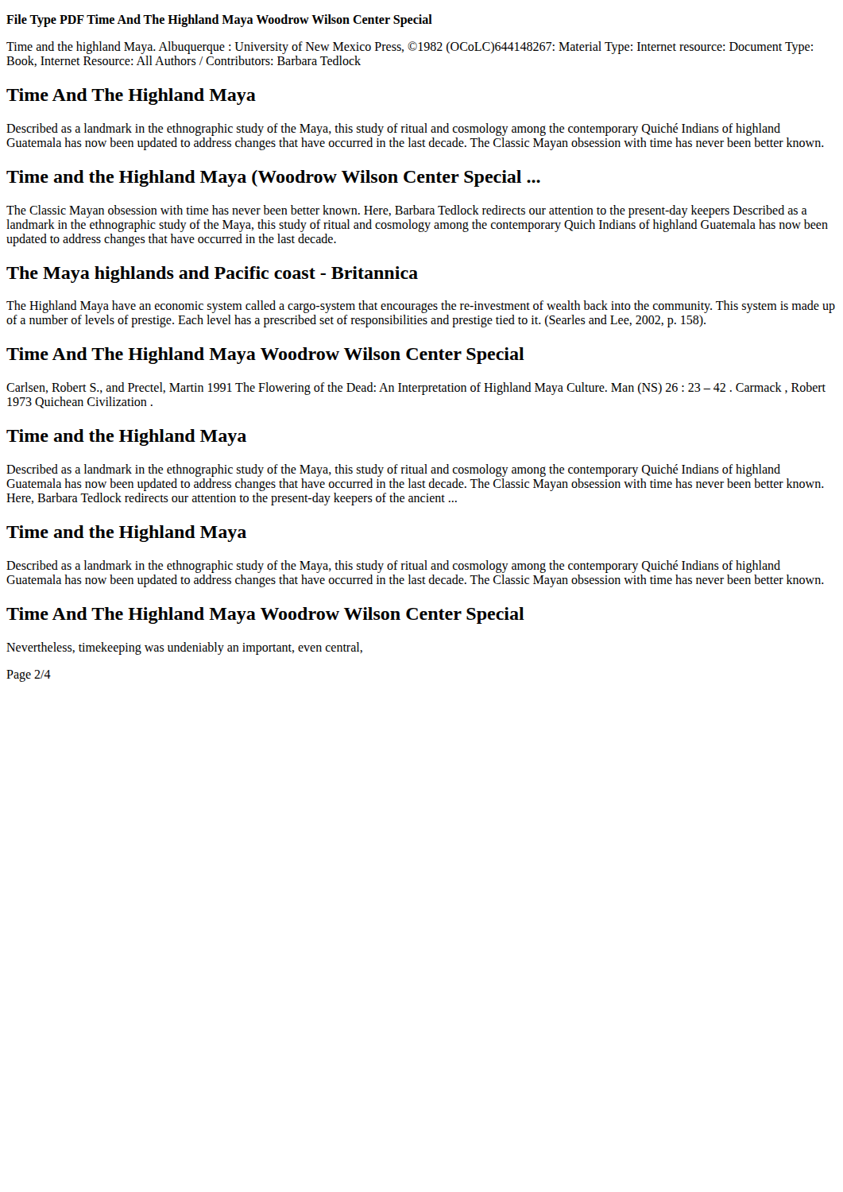File Type PDF Time And The Highland Maya Woodrow Wilson Center Special
Time and the highland Maya. Albuquerque : University of New Mexico Press, ©1982 (OCoLC)644148267: Material Type: Internet resource: Document Type: Book, Internet Resource: All Authors / Contributors: Barbara Tedlock
Time And The Highland Maya
Described as a landmark in the ethnographic study of the Maya, this study of ritual and cosmology among the contemporary Quiché Indians of highland Guatemala has now been updated to address changes that have occurred in the last decade. The Classic Mayan obsession with time has never been better known.
Time and the Highland Maya (Woodrow Wilson Center Special ...
The Classic Mayan obsession with time has never been better known. Here, Barbara Tedlock redirects our attention to the present-day keepers Described as a landmark in the ethnographic study of the Maya, this study of ritual and cosmology among the contemporary Quich Indians of highland Guatemala has now been updated to address changes that have occurred in the last decade.
The Maya highlands and Pacific coast - Britannica
The Highland Maya have an economic system called a cargo-system that encourages the re-investment of wealth back into the community. This system is made up of a number of levels of prestige. Each level has a prescribed set of responsibilities and prestige tied to it. (Searles and Lee, 2002, p. 158).
Time And The Highland Maya Woodrow Wilson Center Special
Carlsen, Robert S., and Prectel, Martin 1991 The Flowering of the Dead: An Interpretation of Highland Maya Culture. Man (NS) 26 : 23 – 42 . Carmack , Robert 1973 Quichean Civilization .
Time and the Highland Maya
Described as a landmark in the ethnographic study of the Maya, this study of ritual and cosmology among the contemporary Quiché Indians of highland Guatemala has now been updated to address changes that have occurred in the last decade. The Classic Mayan obsession with time has never been better known. Here, Barbara Tedlock redirects our attention to the present-day keepers of the ancient ...
Time and the Highland Maya
Described as a landmark in the ethnographic study of the Maya, this study of ritual and cosmology among the contemporary Quiché Indians of highland Guatemala has now been updated to address changes that have occurred in the last decade. The Classic Mayan obsession with time has never been better known.
Time And The Highland Maya Woodrow Wilson Center Special
Nevertheless, timekeeping was undeniably an important, even central,
Page 2/4